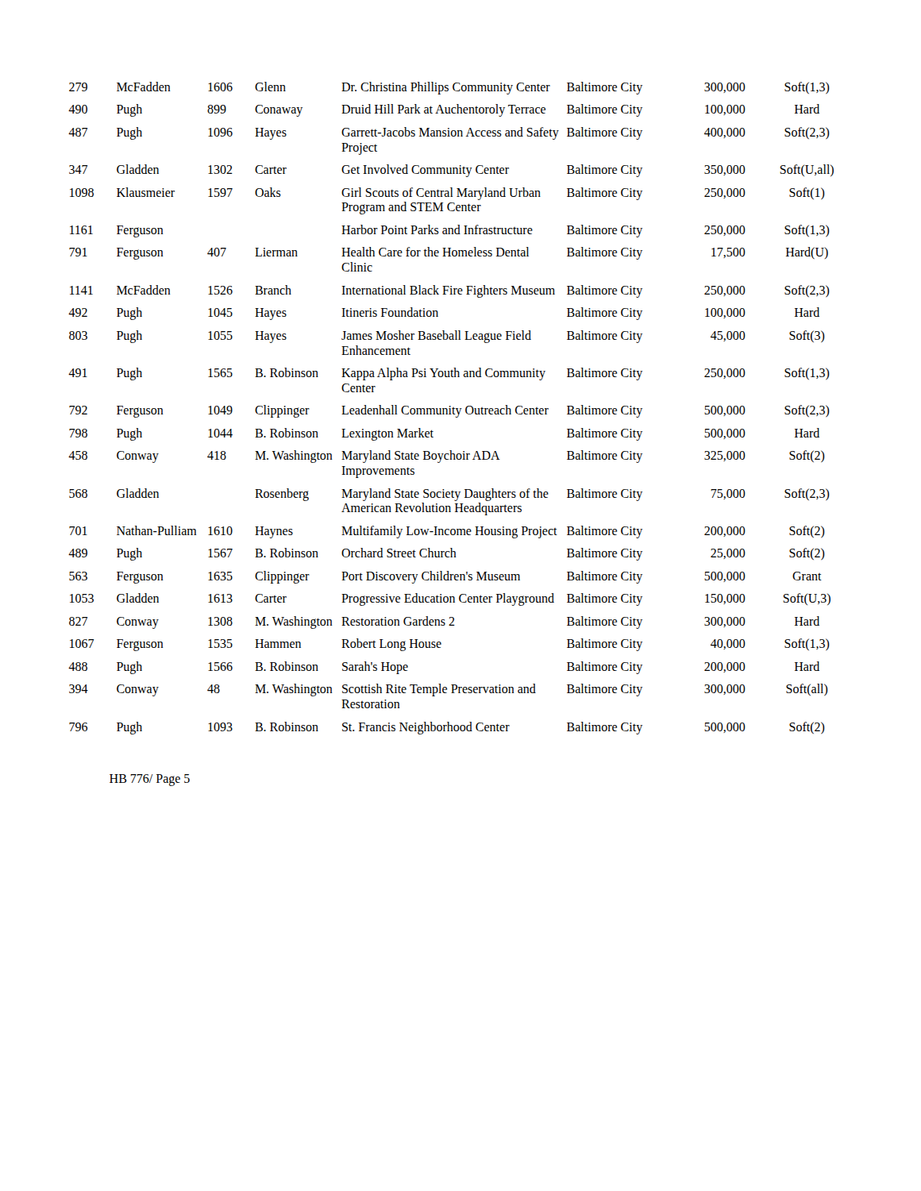| 279 | McFadden | 1606 | Glenn | Dr. Christina Phillips Community Center | Baltimore City | 300,000 | Soft(1,3) |
| 490 | Pugh | 899 | Conaway | Druid Hill Park at Auchentoroly Terrace | Baltimore City | 100,000 | Hard |
| 487 | Pugh | 1096 | Hayes | Garrett-Jacobs Mansion Access and Safety Project | Baltimore City | 400,000 | Soft(2,3) |
| 347 | Gladden | 1302 | Carter | Get Involved Community Center | Baltimore City | 350,000 | Soft(U,all) |
| 1098 | Klausmeier | 1597 | Oaks | Girl Scouts of Central Maryland Urban Program and STEM Center | Baltimore City | 250,000 | Soft(1) |
| 1161 | Ferguson | | | Harbor Point Parks and Infrastructure | Baltimore City | 250,000 | Soft(1,3) |
| 791 | Ferguson | 407 | Lierman | Health Care for the Homeless Dental Clinic | Baltimore City | 17,500 | Hard(U) |
| 1141 | McFadden | 1526 | Branch | International Black Fire Fighters Museum | Baltimore City | 250,000 | Soft(2,3) |
| 492 | Pugh | 1045 | Hayes | Itineris Foundation | Baltimore City | 100,000 | Hard |
| 803 | Pugh | 1055 | Hayes | James Mosher Baseball League Field Enhancement | Baltimore City | 45,000 | Soft(3) |
| 491 | Pugh | 1565 | B. Robinson | Kappa Alpha Psi Youth and Community Center | Baltimore City | 250,000 | Soft(1,3) |
| 792 | Ferguson | 1049 | Clippinger | Leadenhall Community Outreach Center | Baltimore City | 500,000 | Soft(2,3) |
| 798 | Pugh | 1044 | B. Robinson | Lexington Market | Baltimore City | 500,000 | Hard |
| 458 | Conway | 418 | M. Washington | Maryland State Boychoir ADA Improvements | Baltimore City | 325,000 | Soft(2) |
| 568 | Gladden | | Rosenberg | Maryland State Society Daughters of the American Revolution Headquarters | Baltimore City | 75,000 | Soft(2,3) |
| 701 | Nathan-Pulliam | 1610 | Haynes | Multifamily Low-Income Housing Project | Baltimore City | 200,000 | Soft(2) |
| 489 | Pugh | 1567 | B. Robinson | Orchard Street Church | Baltimore City | 25,000 | Soft(2) |
| 563 | Ferguson | 1635 | Clippinger | Port Discovery Children's Museum | Baltimore City | 500,000 | Grant |
| 1053 | Gladden | 1613 | Carter | Progressive Education Center Playground | Baltimore City | 150,000 | Soft(U,3) |
| 827 | Conway | 1308 | M. Washington | Restoration Gardens 2 | Baltimore City | 300,000 | Hard |
| 1067 | Ferguson | 1535 | Hammen | Robert Long House | Baltimore City | 40,000 | Soft(1,3) |
| 488 | Pugh | 1566 | B. Robinson | Sarah's Hope | Baltimore City | 200,000 | Hard |
| 394 | Conway | 48 | M. Washington | Scottish Rite Temple Preservation and Restoration | Baltimore City | 300,000 | Soft(all) |
| 796 | Pugh | 1093 | B. Robinson | St. Francis Neighborhood Center | Baltimore City | 500,000 | Soft(2) |
HB 776/ Page 5